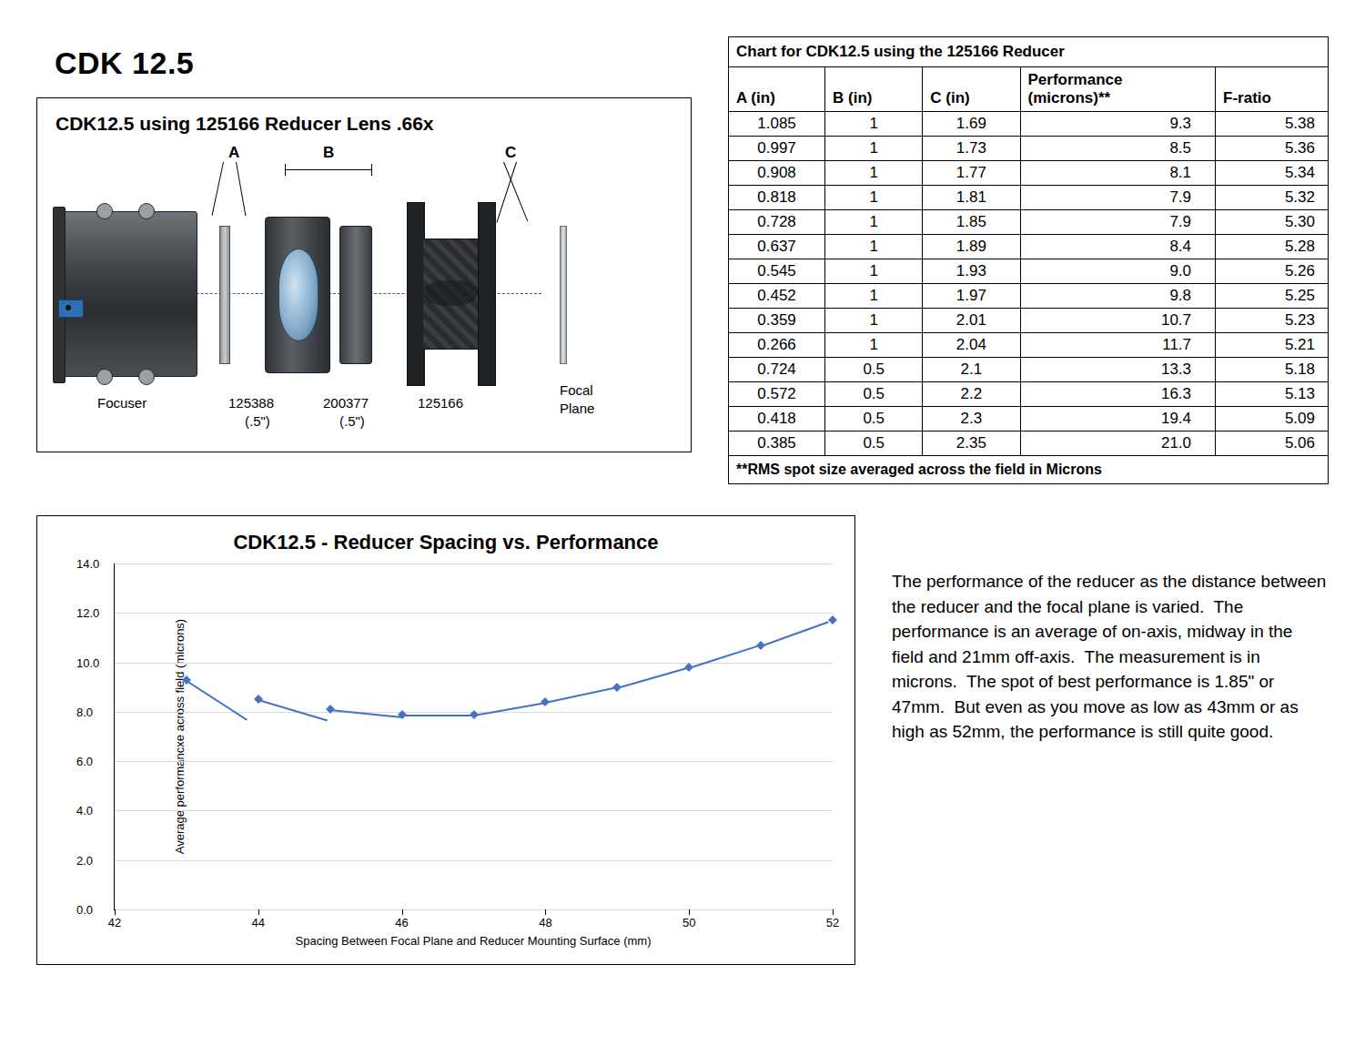CDK 12.5
CDK12.5 using 125166 Reducer Lens .66x
A B C Focuser 125388 (.5") 200377 (.5") 125166 Focal Plane
Chart for CDK12.5 using the 125166 Reducer
| A (in) | B (in) | C (in) | Performance (microns)** | F-ratio |
| --- | --- | --- | --- | --- |
| 1.085 | 1 | 1.69 | 9.3 | 5.38 |
| 0.997 | 1 | 1.73 | 8.5 | 5.36 |
| 0.908 | 1 | 1.77 | 8.1 | 5.34 |
| 0.818 | 1 | 1.81 | 7.9 | 5.32 |
| 0.728 | 1 | 1.85 | 7.9 | 5.30 |
| 0.637 | 1 | 1.89 | 8.4 | 5.28 |
| 0.545 | 1 | 1.93 | 9.0 | 5.26 |
| 0.452 | 1 | 1.97 | 9.8 | 5.25 |
| 0.359 | 1 | 2.01 | 10.7 | 5.23 |
| 0.266 | 1 | 2.04 | 11.7 | 5.21 |
| 0.724 | 0.5 | 2.1 | 13.3 | 5.18 |
| 0.572 | 0.5 | 2.2 | 16.3 | 5.13 |
| 0.418 | 0.5 | 2.3 | 19.4 | 5.09 |
| 0.385 | 0.5 | 2.35 | 21.0 | 5.06 |
**RMS spot size averaged across the field in Microns
CDK12.5 - Reducer Spacing vs. Performance
Average performancxe across field (microns) 0.0 2.0 4.0 6.0 8.0 10.0 12.0 14.0 42 44 46 48 50 52
Spacing Between Focal Plane and Reducer Mounting Surface (mm)
The performance of the reducer as the distance between the reducer and the focal plane is varied. The performance is an average of on-axis, midway in the field and 21mm off-axis. The measurement is in microns. The spot of best performance is 1.85" or 47mm. But even as you move as low as 43mm or as high as 52mm, the performance is still quite good.